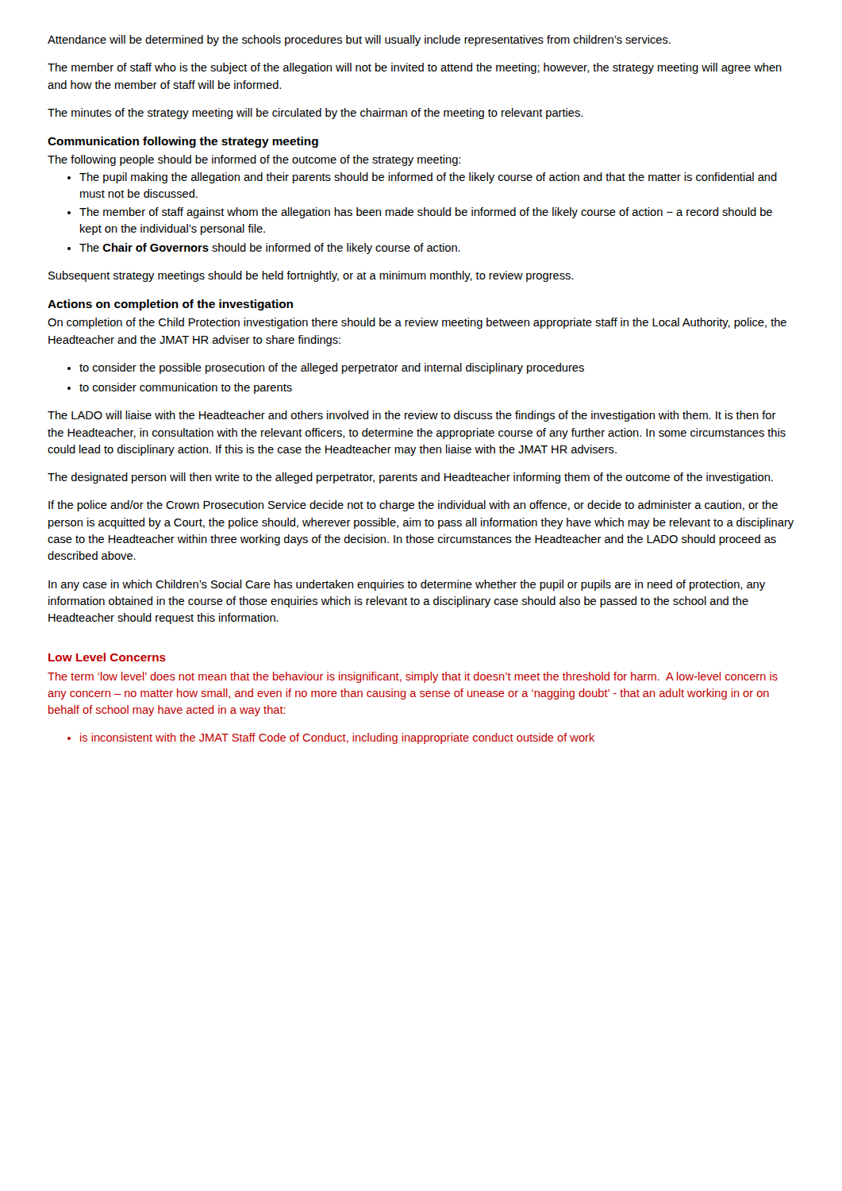Attendance will be determined by the schools procedures but will usually include representatives from children’s services.
The member of staff who is the subject of the allegation will not be invited to attend the meeting; however, the strategy meeting will agree when and how the member of staff will be informed.
The minutes of the strategy meeting will be circulated by the chairman of the meeting to relevant parties.
Communication following the strategy meeting
The following people should be informed of the outcome of the strategy meeting:
The pupil making the allegation and their parents should be informed of the likely course of action and that the matter is confidential and must not be discussed.
The member of staff against whom the allegation has been made should be informed of the likely course of action − a record should be kept on the individual’s personal file.
The Chair of Governors should be informed of the likely course of action.
Subsequent strategy meetings should be held fortnightly, or at a minimum monthly, to review progress.
Actions on completion of the investigation
On completion of the Child Protection investigation there should be a review meeting between appropriate staff in the Local Authority, police, the Headteacher and the JMAT HR adviser to share findings:
to consider the possible prosecution of the alleged perpetrator and internal disciplinary procedures
to consider communication to the parents
The LADO will liaise with the Headteacher and others involved in the review to discuss the findings of the investigation with them. It is then for the Headteacher, in consultation with the relevant officers, to determine the appropriate course of any further action. In some circumstances this could lead to disciplinary action. If this is the case the Headteacher may then liaise with the JMAT HR advisers.
The designated person will then write to the alleged perpetrator, parents and Headteacher informing them of the outcome of the investigation.
If the police and/or the Crown Prosecution Service decide not to charge the individual with an offence, or decide to administer a caution, or the person is acquitted by a Court, the police should, wherever possible, aim to pass all information they have which may be relevant to a disciplinary case to the Headteacher within three working days of the decision. In those circumstances the Headteacher and the LADO should proceed as described above.
In any case in which Children’s Social Care has undertaken enquiries to determine whether the pupil or pupils are in need of protection, any information obtained in the course of those enquiries which is relevant to a disciplinary case should also be passed to the school and the Headteacher should request this information.
Low Level Concerns
The term ‘low level’ does not mean that the behaviour is insignificant, simply that it doesn’t meet the threshold for harm. A low-level concern is any concern – no matter how small, and even if no more than causing a sense of unease or a ‘nagging doubt’ - that an adult working in or on behalf of school may have acted in a way that:
is inconsistent with the JMAT Staff Code of Conduct, including inappropriate conduct outside of work